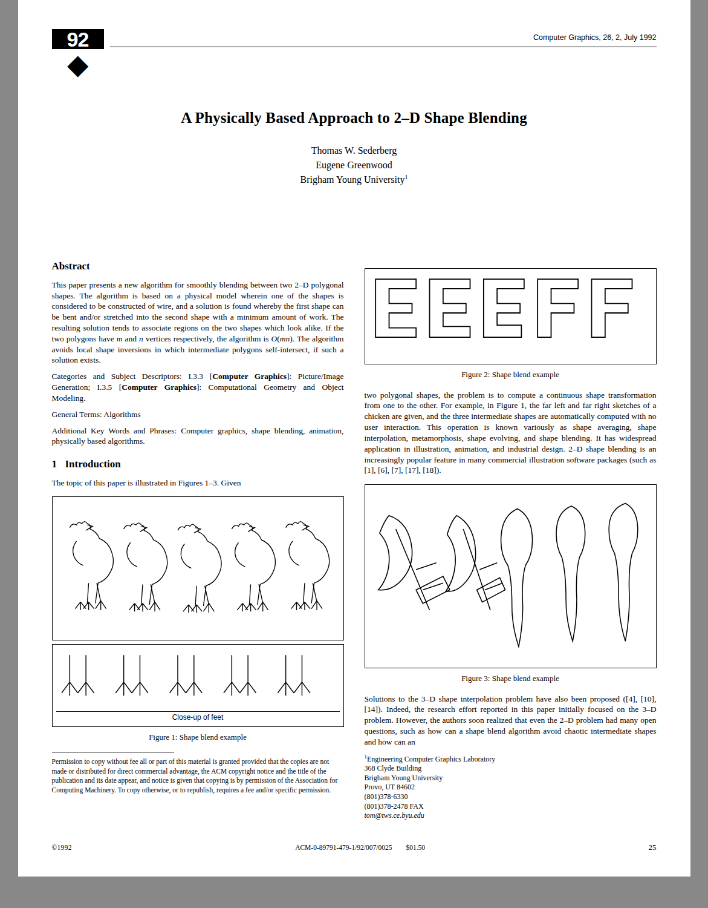92 ◆
Computer Graphics, 26, 2, July 1992
A Physically Based Approach to 2–D Shape Blending
Thomas W. Sederberg
Eugene Greenwood
Brigham Young University1
Abstract
This paper presents a new algorithm for smoothly blending between two 2–D polygonal shapes. The algorithm is based on a physical model wherein one of the shapes is considered to be constructed of wire, and a solution is found whereby the first shape can be bent and/or stretched into the second shape with a minimum amount of work. The resulting solution tends to associate regions on the two shapes which look alike. If the two polygons have m and n vertices respectively, the algorithm is O(mn). The algorithm avoids local shape inversions in which intermediate polygons self-intersect, if such a solution exists.
Categories and Subject Descriptors: I.3.3 [Computer Graphics]: Picture/Image Generation; I.3.5 [Computer Graphics]: Computational Geometry and Object Modeling.
General Terms: Algorithms
Additional Key Words and Phrases: Computer graphics, shape blending, animation, physically based algorithms.
1 Introduction
The topic of this paper is illustrated in Figures 1–3. Given
Close-up of feet
Figure 1: Shape blend example
Permission to copy without fee all or part of this material is granted provided that the copies are not made or distributed for direct commercial advantage, the ACM copyright notice and the title of the publication and its date appear, and notice is given that copying is by permission of the Association for Computing Machinery. To copy otherwise, or to republish, requires a fee and/or specific permission.
Figure 2: Shape blend example
two polygonal shapes, the problem is to compute a continuous shape transformation from one to the other. For example, in Figure 1, the far left and far right sketches of a chicken are given, and the three intermediate shapes are automatically computed with no user interaction. This operation is known variously as shape averaging, shape interpolation, metamorphosis, shape evolving, and shape blending. It has widespread application in illustration, animation, and industrial design. 2–D shape blending is an increasingly popular feature in many commercial illustration software packages (such as [1], [6], [7], [17], [18]).
Figure 3: Shape blend example
Solutions to the 3–D shape interpolation problem have also been proposed ([4], [10], [14]). Indeed, the research effort reported in this paper initially focused on the 3–D problem. However, the authors soon realized that even the 2–D problem had many open questions, such as how can a shape blend algorithm avoid chaotic intermediate shapes and how can an
1Engineering Computer Graphics Laboratory
368 Clyde Building
Brigham Young University
Provo, UT 84602
(801)378-6330
(801)378-2478 FAX
tom@tws.ce.byu.edu
©1992
ACM-0-89791-479-1/92/007/0025 $01.50
25